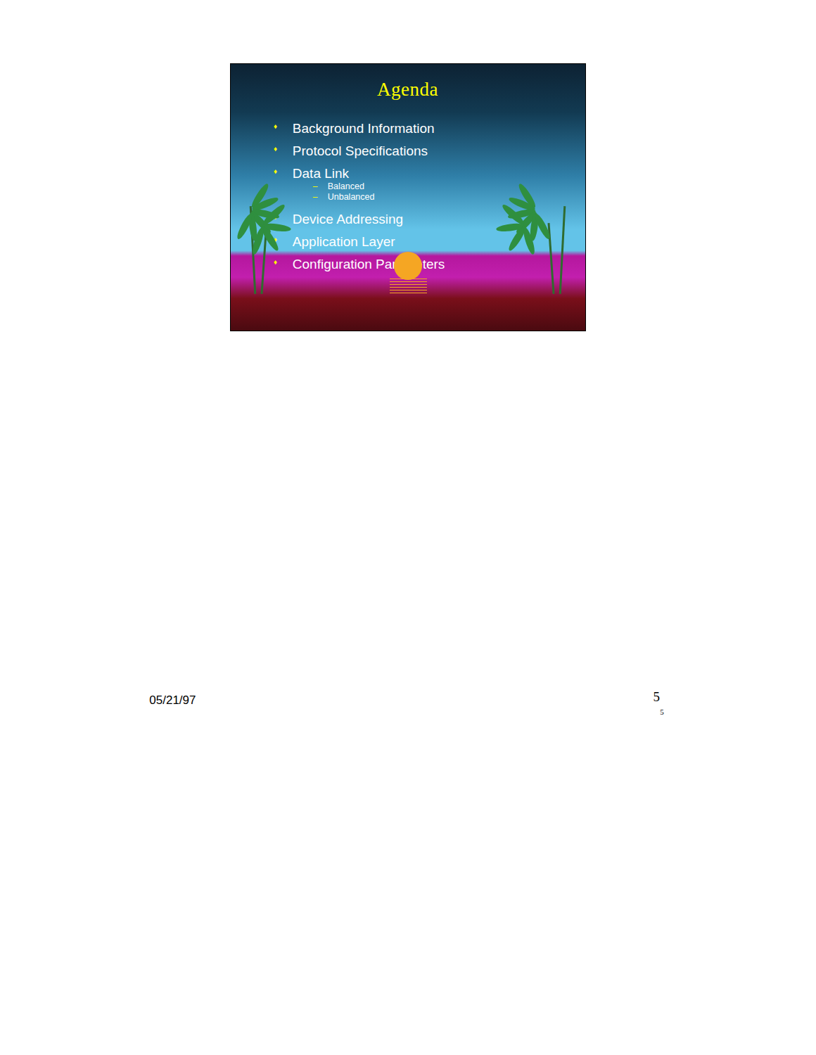Agenda
Background Information
Protocol Specifications
Data Link
Balanced
Unbalanced
Device Addressing
Application Layer
Configuration Parameters
05/21/97
5
5